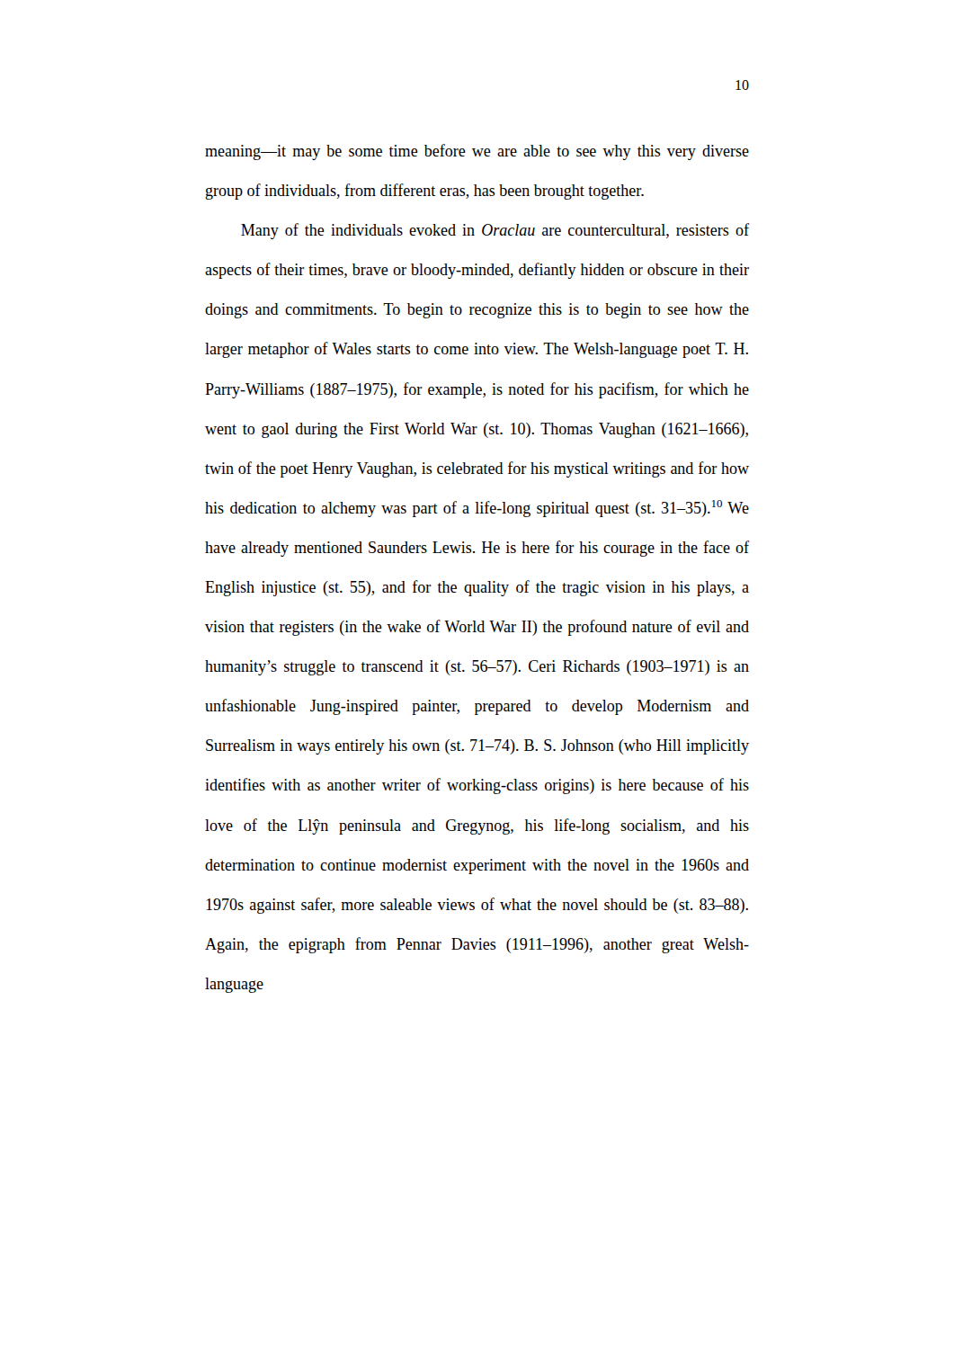10
meaning—it may be some time before we are able to see why this very diverse group of individuals, from different eras, has been brought together.
Many of the individuals evoked in Oraclau are countercultural, resisters of aspects of their times, brave or bloody-minded, defiantly hidden or obscure in their doings and commitments. To begin to recognize this is to begin to see how the larger metaphor of Wales starts to come into view. The Welsh-language poet T. H. Parry-Williams (1887–1975), for example, is noted for his pacifism, for which he went to gaol during the First World War (st. 10). Thomas Vaughan (1621–1666), twin of the poet Henry Vaughan, is celebrated for his mystical writings and for how his dedication to alchemy was part of a life-long spiritual quest (st. 31–35).10 We have already mentioned Saunders Lewis. He is here for his courage in the face of English injustice (st. 55), and for the quality of the tragic vision in his plays, a vision that registers (in the wake of World War II) the profound nature of evil and humanity’s struggle to transcend it (st. 56–57). Ceri Richards (1903–1971) is an unfashionable Jung-inspired painter, prepared to develop Modernism and Surrealism in ways entirely his own (st. 71–74). B. S. Johnson (who Hill implicitly identifies with as another writer of working-class origins) is here because of his love of the Llŷn peninsula and Gregynog, his life-long socialism, and his determination to continue modernist experiment with the novel in the 1960s and 1970s against safer, more saleable views of what the novel should be (st. 83–88). Again, the epigraph from Pennar Davies (1911–1996), another great Welsh-language